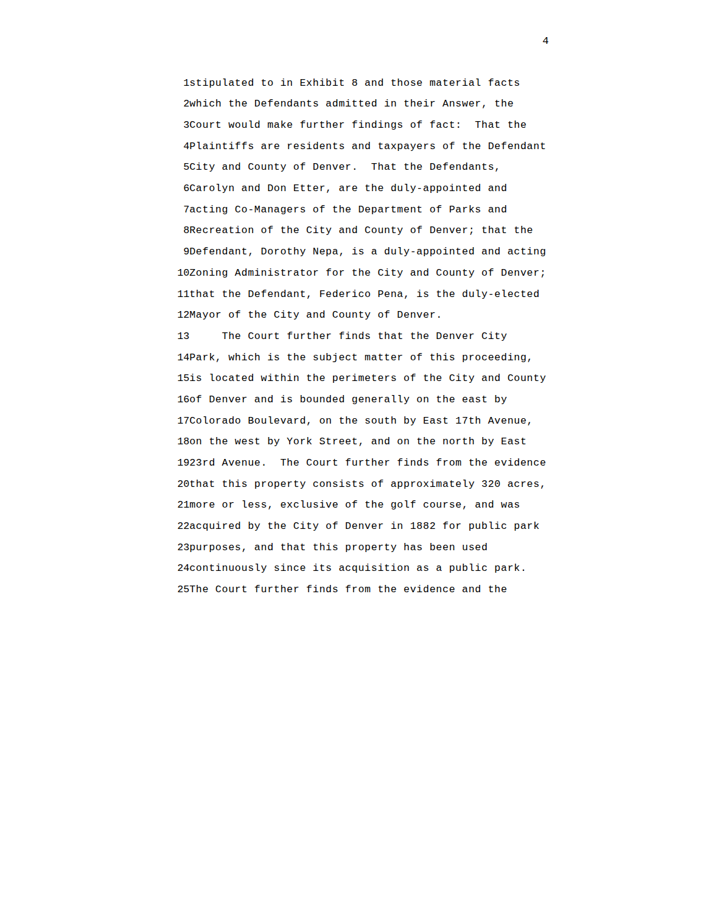4
| 1 | stipulated to in Exhibit 8 and those material facts |
| 2 | which the Defendants admitted in their Answer, the |
| 3 | Court would make further findings of fact: That the |
| 4 | Plaintiffs are residents and taxpayers of the Defendant |
| 5 | City and County of Denver. That the Defendants, |
| 6 | Carolyn and Don Etter, are the duly-appointed and |
| 7 | acting Co-Managers of the Department of Parks and |
| 8 | Recreation of the City and County of Denver; that the |
| 9 | Defendant, Dorothy Nepa, is a duly-appointed and acting |
| 10 | Zoning Administrator for the City and County of Denver; |
| 11 | that the Defendant, Federico Pena, is the duly-elected |
| 12 | Mayor of the City and County of Denver. |
| 13 | The Court further finds that the Denver City |
| 14 | Park, which is the subject matter of this proceeding, |
| 15 | is located within the perimeters of the City and County |
| 16 | of Denver and is bounded generally on the east by |
| 17 | Colorado Boulevard, on the south by East 17th Avenue, |
| 18 | on the west by York Street, and on the north by East |
| 19 | 23rd Avenue. The Court further finds from the evidence |
| 20 | that this property consists of approximately 320 acres, |
| 21 | more or less, exclusive of the golf course, and was |
| 22 | acquired by the City of Denver in 1882 for public park |
| 23 | purposes, and that this property has been used |
| 24 | continuously since its acquisition as a public park. |
| 25 | The Court further finds from the evidence and the |